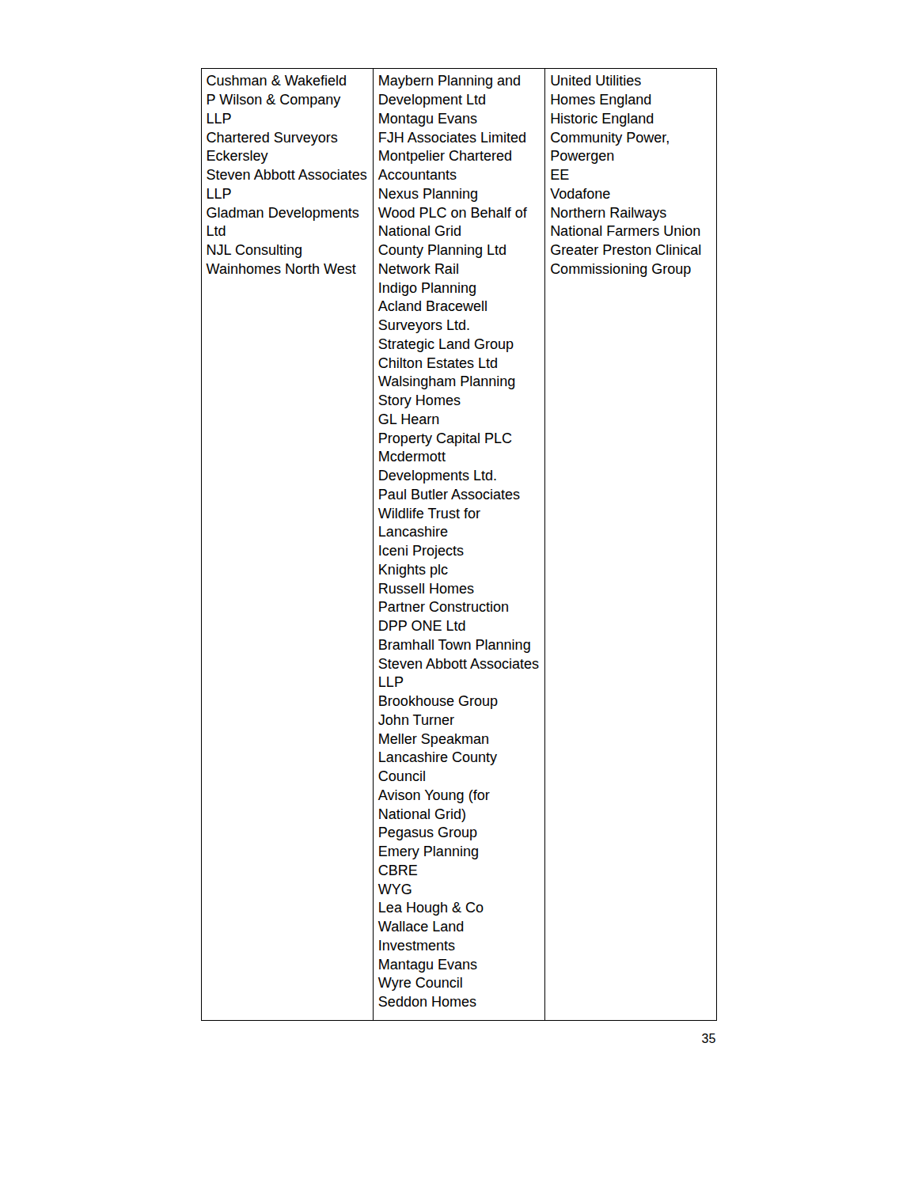| Cushman & Wakefield P Wilson & Company LLP Chartered Surveyors Eckersley Steven Abbott Associates LLP Gladman Developments Ltd NJL Consulting Wainhomes North West | Maybern Planning and Development Ltd Montagu Evans FJH Associates Limited Montpelier Chartered Accountants Nexus Planning Wood PLC on Behalf of National Grid County Planning Ltd Network Rail Indigo Planning Acland Bracewell Surveyors Ltd. Strategic Land Group Chilton Estates Ltd Walsingham Planning Story Homes GL Hearn Property Capital PLC Mcdermott Developments Ltd. Paul Butler Associates Wildlife Trust for Lancashire Iceni Projects Knights plc Russell Homes Partner Construction DPP ONE Ltd Bramhall Town Planning Steven Abbott Associates LLP Brookhouse Group John Turner Meller Speakman Lancashire County Council Avison Young (for National Grid) Pegasus Group Emery Planning CBRE WYG Lea Hough & Co Wallace Land Investments Mantagu Evans Wyre Council Seddon Homes | United Utilities Homes England Historic England Community Power, Powergen EE Vodafone Northern Railways National Farmers Union Greater Preston Clinical Commissioning Group |
35